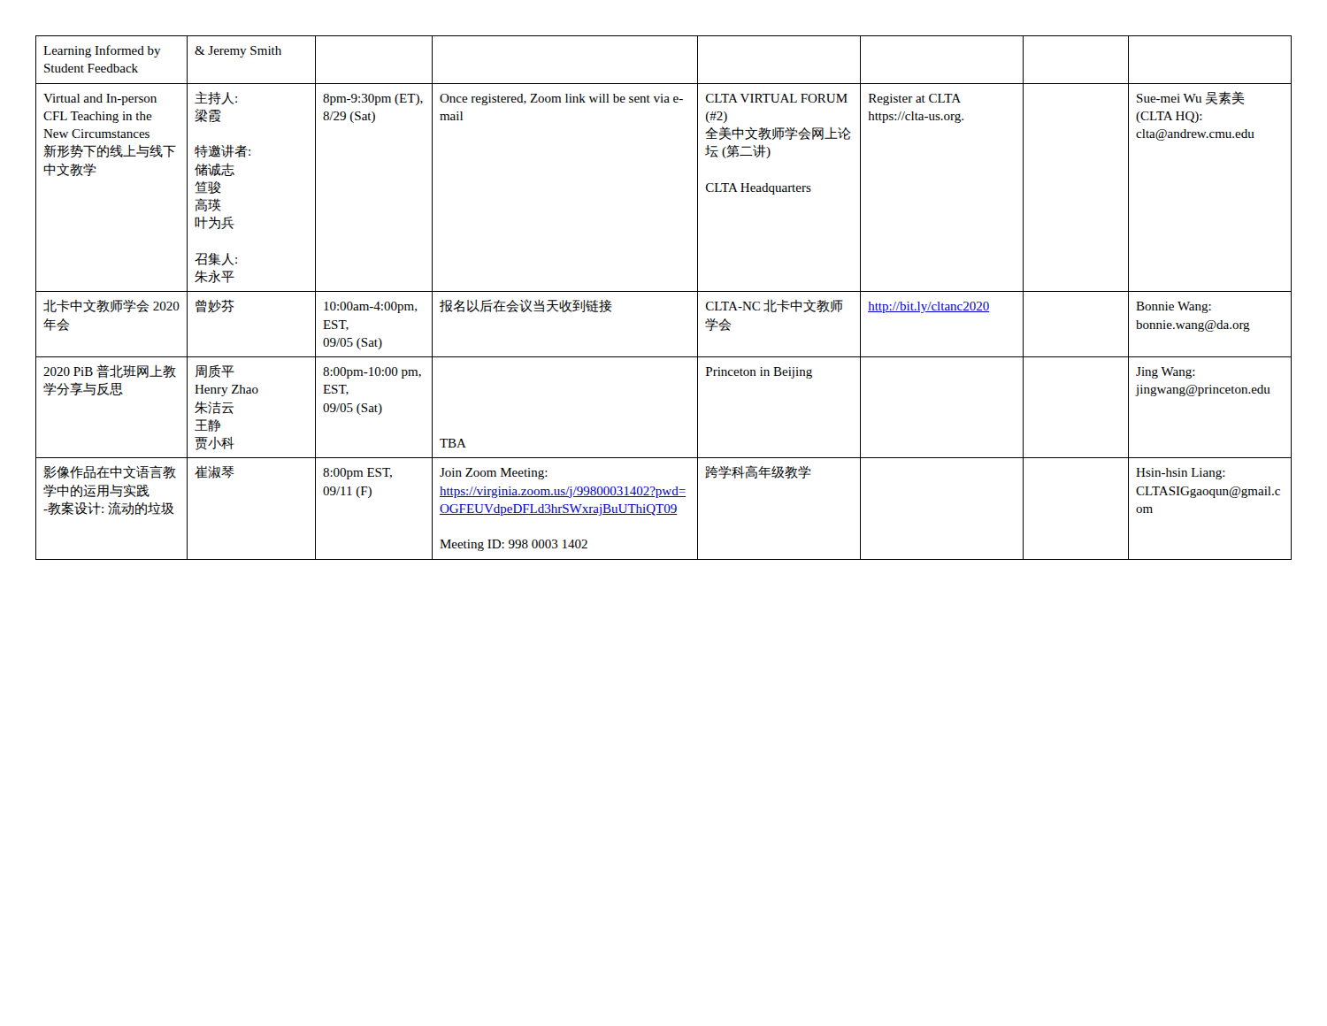| Learning Informed by Student Feedback | & Jeremy Smith | | | | | | |
| Virtual and In-person CFL Teaching in the New Circumstances 新形势下的线上与线下中文教学 | 主持人: 梁霞 特邀讲者: 储诚志 笪骏 高瑛 叶为兵 召集人: 朱永平 | 8pm-9:30pm (ET), 8/29 (Sat) | Once registered, Zoom link will be sent via e-mail | CLTA VIRTUAL FORUM (#2) 全美中文教师学会网上论坛 (第二讲) CLTA Headquarters | Register at CLTA https://clta-us.org. | | Sue-mei Wu 吴素美 (CLTA HQ): clta@andrew.cmu.edu |
| 北卡中文教师学会 2020 年会 | 曾妙芬 | 10:00am-4:00pm, EST, 09/05 (Sat) | 报名以后在会议当天收到链接 | CLTA-NC 北卡中文教师学会 | http://bit.ly/cltanc2020 | | Bonnie Wang: bonnie.wang@da.org |
| 2020 PiB 普北班网上教学分享与反思 | 周质平 Henry Zhao 朱洁云 王静 贾小科 | 8:00pm-10:00 pm, EST, 09/05 (Sat) | TBA | Princeton in Beijing | | | Jing Wang: jingwang@princeton.edu |
| 影像作品在中文语言教学中的运用与实践 -教案设计: 流动的垃圾 | 崔淑琴 | 8:00pm EST, 09/11 (F) | Join Zoom Meeting: https://virginia.zoom.us/j/99800031402?pwd=OGFEUVdpeDFLd3hrSWxrajBuUThiQT09 Meeting ID: 998 0003 1402 | 跨学科高年级教学 | | | Hsin-hsin Liang: CLTASIGgaoqun@gmail.com |